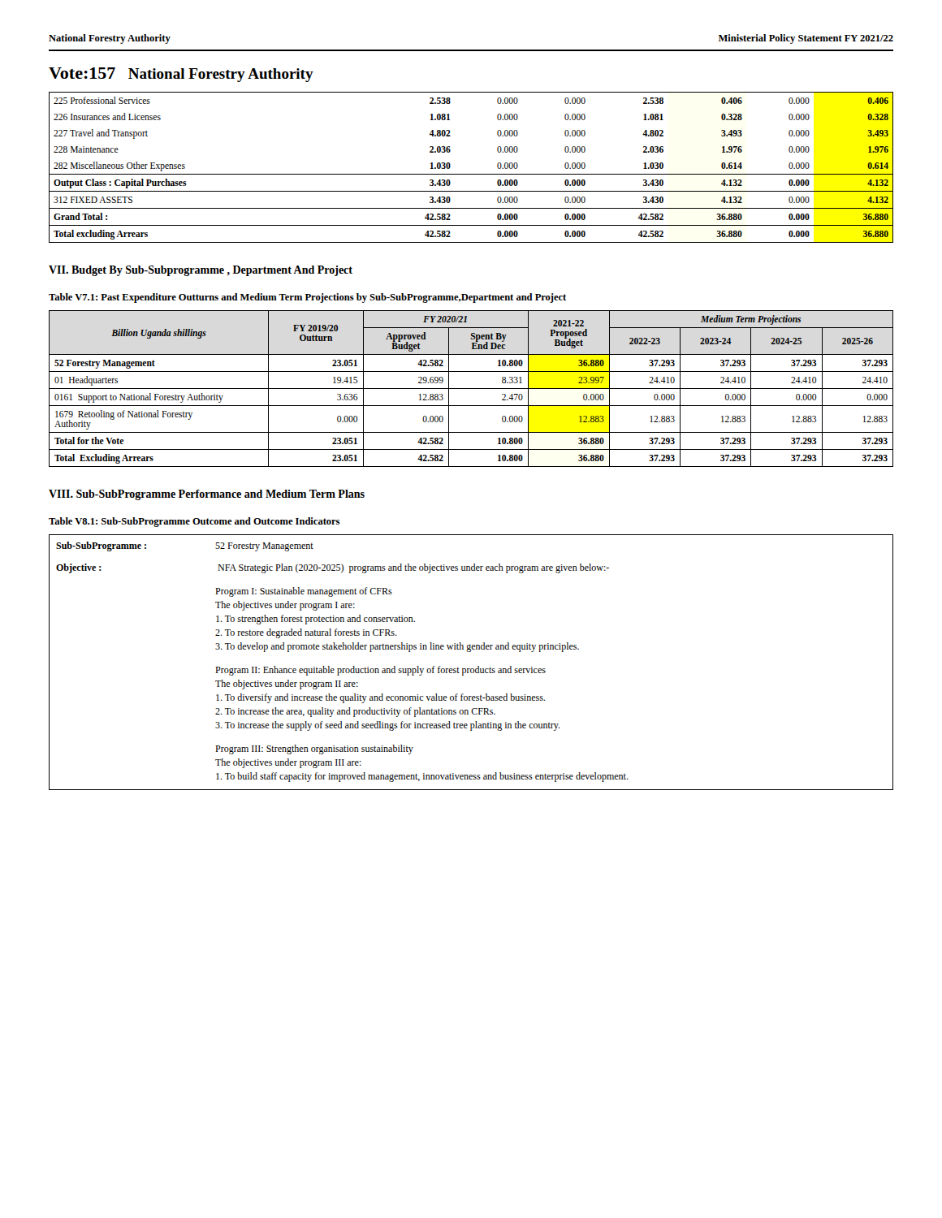National Forestry Authority
Ministerial Policy Statement FY 2021/22
Vote:157 National Forestry Authority
| 225 Professional Services | 2.538 | 0.000 | 0.000 | 2.538 | 0.406 | 0.000 | 0.406 |
| 226 Insurances and Licenses | 1.081 | 0.000 | 0.000 | 1.081 | 0.328 | 0.000 | 0.328 |
| 227 Travel and Transport | 4.802 | 0.000 | 0.000 | 4.802 | 3.493 | 0.000 | 3.493 |
| 228 Maintenance | 2.036 | 0.000 | 0.000 | 2.036 | 1.976 | 0.000 | 1.976 |
| 282 Miscellaneous Other Expenses | 1.030 | 0.000 | 0.000 | 1.030 | 0.614 | 0.000 | 0.614 |
| Output Class : Capital Purchases | 3.430 | 0.000 | 0.000 | 3.430 | 4.132 | 0.000 | 4.132 |
| 312 FIXED ASSETS | 3.430 | 0.000 | 0.000 | 3.430 | 4.132 | 0.000 | 4.132 |
| Grand Total : | 42.582 | 0.000 | 0.000 | 42.582 | 36.880 | 0.000 | 36.880 |
| Total excluding Arrears | 42.582 | 0.000 | 0.000 | 42.582 | 36.880 | 0.000 | 36.880 |
VII. Budget By Sub-Subprogramme , Department And Project
Table V7.1: Past Expenditure Outturns and Medium Term Projections by Sub-SubProgramme,Department and Project
| Billion Uganda shillings | FY 2019/20 Outturn | FY 2020/21 | 2021-22 Proposed Budget | Medium Term Projections |
| --- | --- | --- | --- | --- |
| Approved Budget | Spent By End Dec | 2022-23 | 2023-24 | 2024-25 | 2025-26 |
| 52 Forestry Management | 23.051 | 42.582 | 10.800 | 36.880 | 37.293 | 37.293 | 37.293 | 37.293 |
| 01 Headquarters | 19.415 | 29.699 | 8.331 | 23.997 | 24.410 | 24.410 | 24.410 | 24.410 |
| 0161 Support to National Forestry Authority | 3.636 | 12.883 | 2.470 | 0.000 | 0.000 | 0.000 | 0.000 | 0.000 |
| 1679 Retooling of National Forestry Authority | 0.000 | 0.000 | 0.000 | 12.883 | 12.883 | 12.883 | 12.883 | 12.883 |
| Total for the Vote | 23.051 | 42.582 | 10.800 | 36.880 | 37.293 | 37.293 | 37.293 | 37.293 |
| Total Excluding Arrears | 23.051 | 42.582 | 10.800 | 36.880 | 37.293 | 37.293 | 37.293 | 37.293 |
VIII. Sub-SubProgramme Performance and Medium Term Plans
Table V8.1: Sub-SubProgramme Outcome and Outcome Indicators
| Sub-SubProgramme : | 52 Forestry Management |
| Objective : | NFA Strategic Plan (2020-2025) programs and the objectives under each program are given below:- Program I: Sustainable management of CFRs The objectives under program I are: 1. To strengthen forest protection and conservation. 2. To restore degraded natural forests in CFRs. 3. To develop and promote stakeholder partnerships in line with gender and equity principles. Program II: Enhance equitable production and supply of forest products and services The objectives under program II are: 1. To diversify and increase the quality and economic value of forest-based business. 2. To increase the area, quality and productivity of plantations on CFRs. 3. To increase the supply of seed and seedlings for increased tree planting in the country. Program III: Strengthen organisation sustainability The objectives under program III are: 1. To build staff capacity for improved management, innovativeness and business enterprise development. |